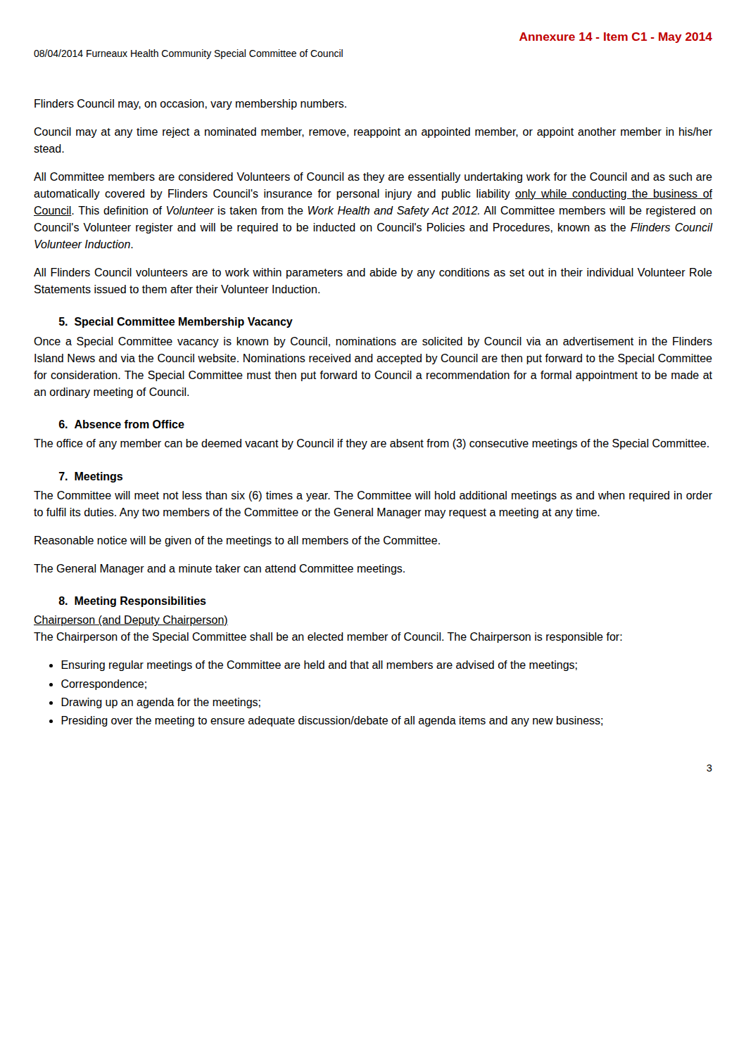Annexure 14 - Item C1 - May 2014
08/04/2014 Furneaux Health Community Special Committee of Council
Flinders Council may, on occasion, vary membership numbers.
Council may at any time reject a nominated member, remove, reappoint an appointed member, or appoint another member in his/her stead.
All Committee members are considered Volunteers of Council as they are essentially undertaking work for the Council and as such are automatically covered by Flinders Council's insurance for personal injury and public liability only while conducting the business of Council. This definition of Volunteer is taken from the Work Health and Safety Act 2012. All Committee members will be registered on Council's Volunteer register and will be required to be inducted on Council's Policies and Procedures, known as the Flinders Council Volunteer Induction.
All Flinders Council volunteers are to work within parameters and abide by any conditions as set out in their individual Volunteer Role Statements issued to them after their Volunteer Induction.
5. Special Committee Membership Vacancy
Once a Special Committee vacancy is known by Council, nominations are solicited by Council via an advertisement in the Flinders Island News and via the Council website. Nominations received and accepted by Council are then put forward to the Special Committee for consideration. The Special Committee must then put forward to Council a recommendation for a formal appointment to be made at an ordinary meeting of Council.
6. Absence from Office
The office of any member can be deemed vacant by Council if they are absent from (3) consecutive meetings of the Special Committee.
7. Meetings
The Committee will meet not less than six (6) times a year. The Committee will hold additional meetings as and when required in order to fulfil its duties. Any two members of the Committee or the General Manager may request a meeting at any time.
Reasonable notice will be given of the meetings to all members of the Committee.
The General Manager and a minute taker can attend Committee meetings.
8. Meeting Responsibilities
Chairperson (and Deputy Chairperson)
The Chairperson of the Special Committee shall be an elected member of Council. The Chairperson is responsible for:
Ensuring regular meetings of the Committee are held and that all members are advised of the meetings;
Correspondence;
Drawing up an agenda for the meetings;
Presiding over the meeting to ensure adequate discussion/debate of all agenda items and any new business;
3